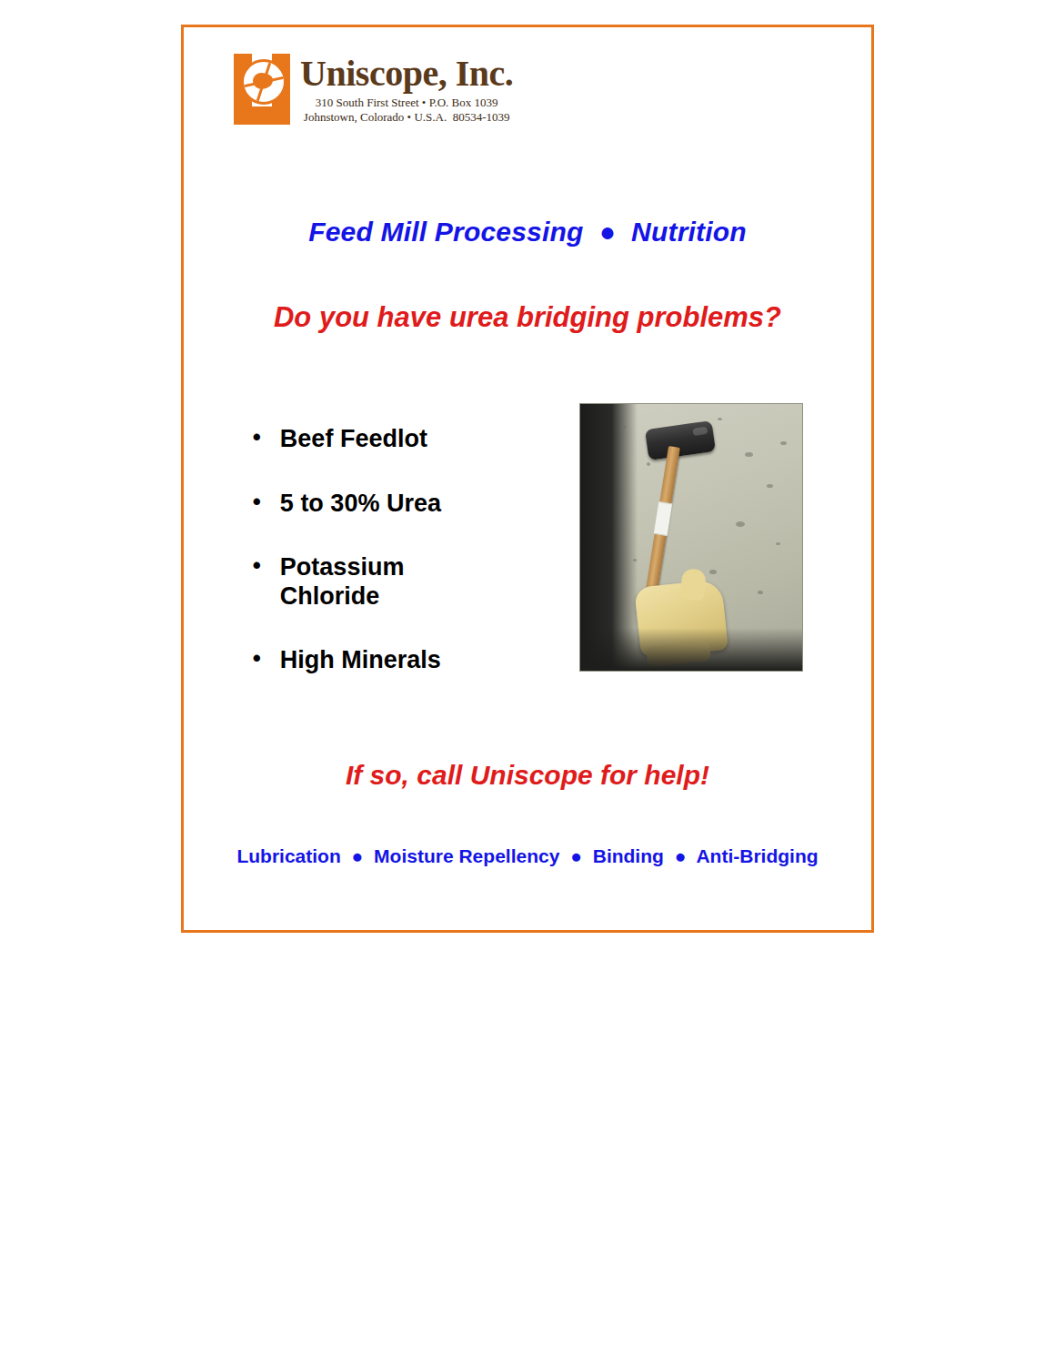Uniscope, Inc.
310 South First Street • P.O. Box 1039
Johnstown, Colorado • U.S.A. 80534-1039
Feed Mill Processing ● Nutrition
Do you have urea bridging problems?
Beef Feedlot
5 to 30% Urea
Potassium
Chloride
High Minerals
If so, call Uniscope for help!
Lubrication ● Moisture Repellency ● Binding ● Anti-Bridging